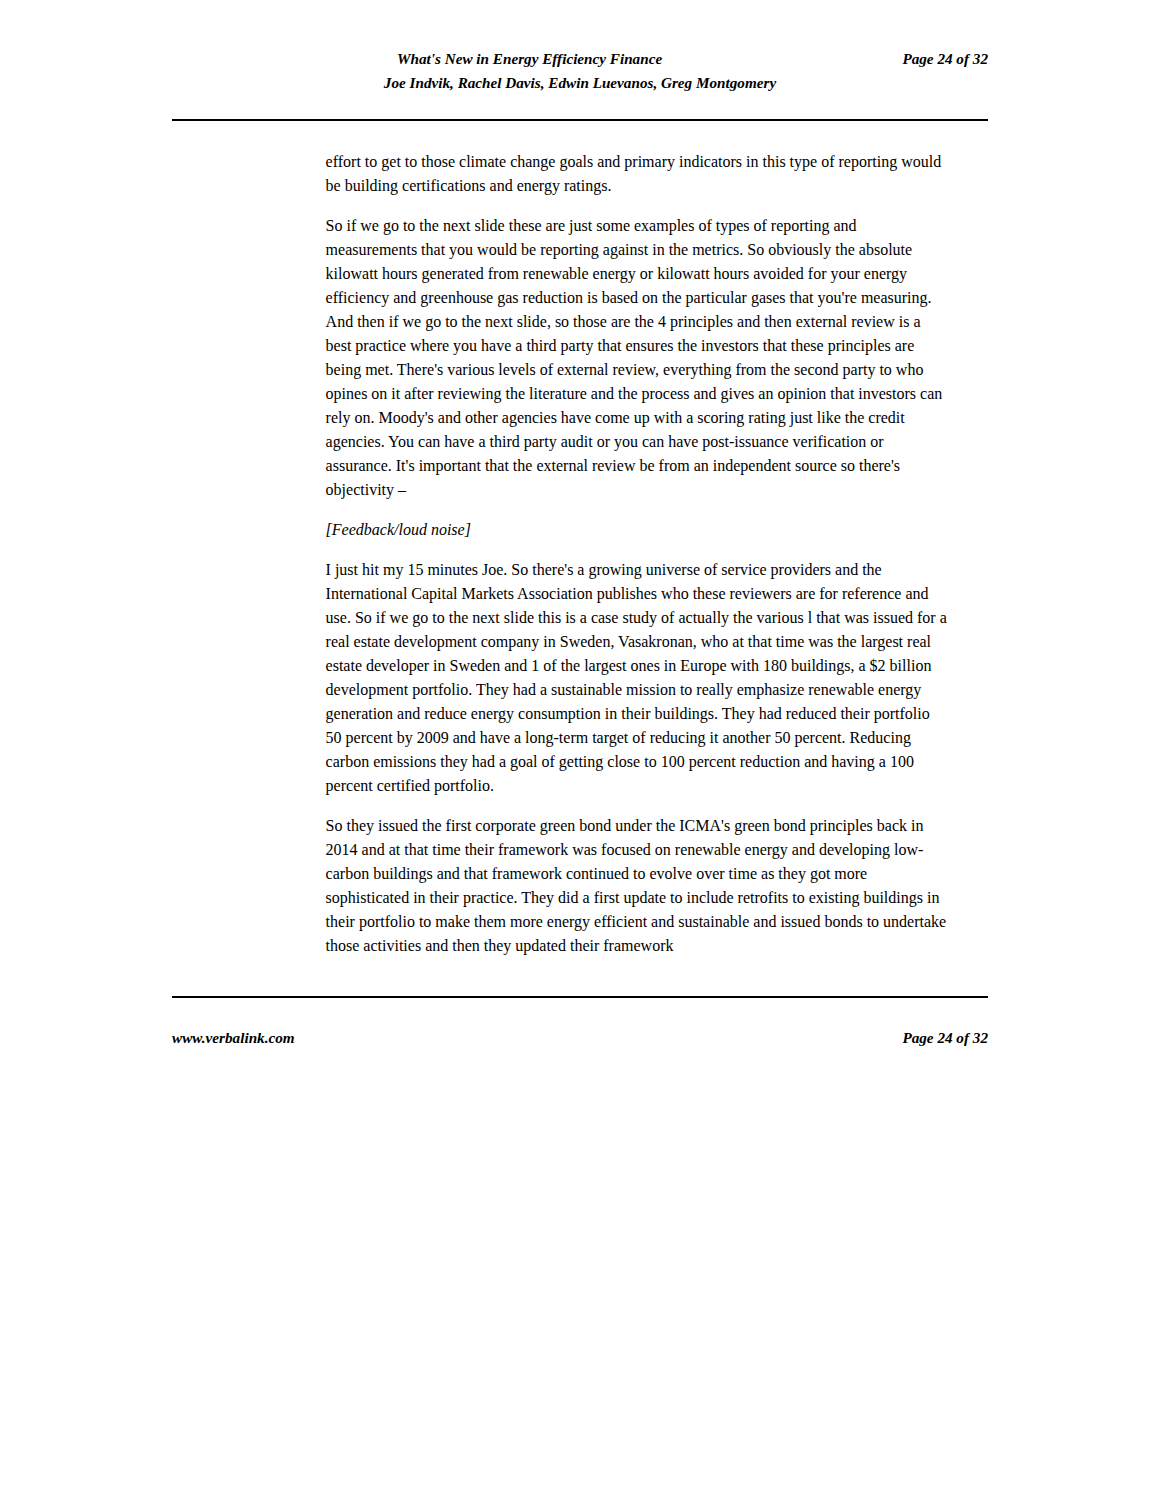What's New in Energy Efficiency Finance
Page 24 of 32
Joe Indvik, Rachel Davis, Edwin Luevanos, Greg Montgomery
effort to get to those climate change goals and primary indicators in this type of reporting would be building certifications and energy ratings.
So if we go to the next slide these are just some examples of types of reporting and measurements that you would be reporting against in the metrics. So obviously the absolute kilowatt hours generated from renewable energy or kilowatt hours avoided for your energy efficiency and greenhouse gas reduction is based on the particular gases that you're measuring. And then if we go to the next slide, so those are the 4 principles and then external review is a best practice where you have a third party that ensures the investors that these principles are being met. There's various levels of external review, everything from the second party to who opines on it after reviewing the literature and the process and gives an opinion that investors can rely on. Moody's and other agencies have come up with a scoring rating just like the credit agencies. You can have a third party audit or you can have post-issuance verification or assurance. It's important that the external review be from an independent source so there's objectivity –
[Feedback/loud noise]
I just hit my 15 minutes Joe. So there's a growing universe of service providers and the International Capital Markets Association publishes who these reviewers are for reference and use. So if we go to the next slide this is a case study of actually the various l that was issued for a real estate development company in Sweden, Vasakronan, who at that time was the largest real estate developer in Sweden and 1 of the largest ones in Europe with 180 buildings, a $2 billion development portfolio. They had a sustainable mission to really emphasize renewable energy generation and reduce energy consumption in their buildings. They had reduced their portfolio 50 percent by 2009 and have a long-term target of reducing it another 50 percent. Reducing carbon emissions they had a goal of getting close to 100 percent reduction and having a 100 percent certified portfolio.
So they issued the first corporate green bond under the ICMA's green bond principles back in 2014 and at that time their framework was focused on renewable energy and developing low-carbon buildings and that framework continued to evolve over time as they got more sophisticated in their practice. They did a first update to include retrofits to existing buildings in their portfolio to make them more energy efficient and sustainable and issued bonds to undertake those activities and then they updated their framework
www.verbalink.com
Page 24 of 32